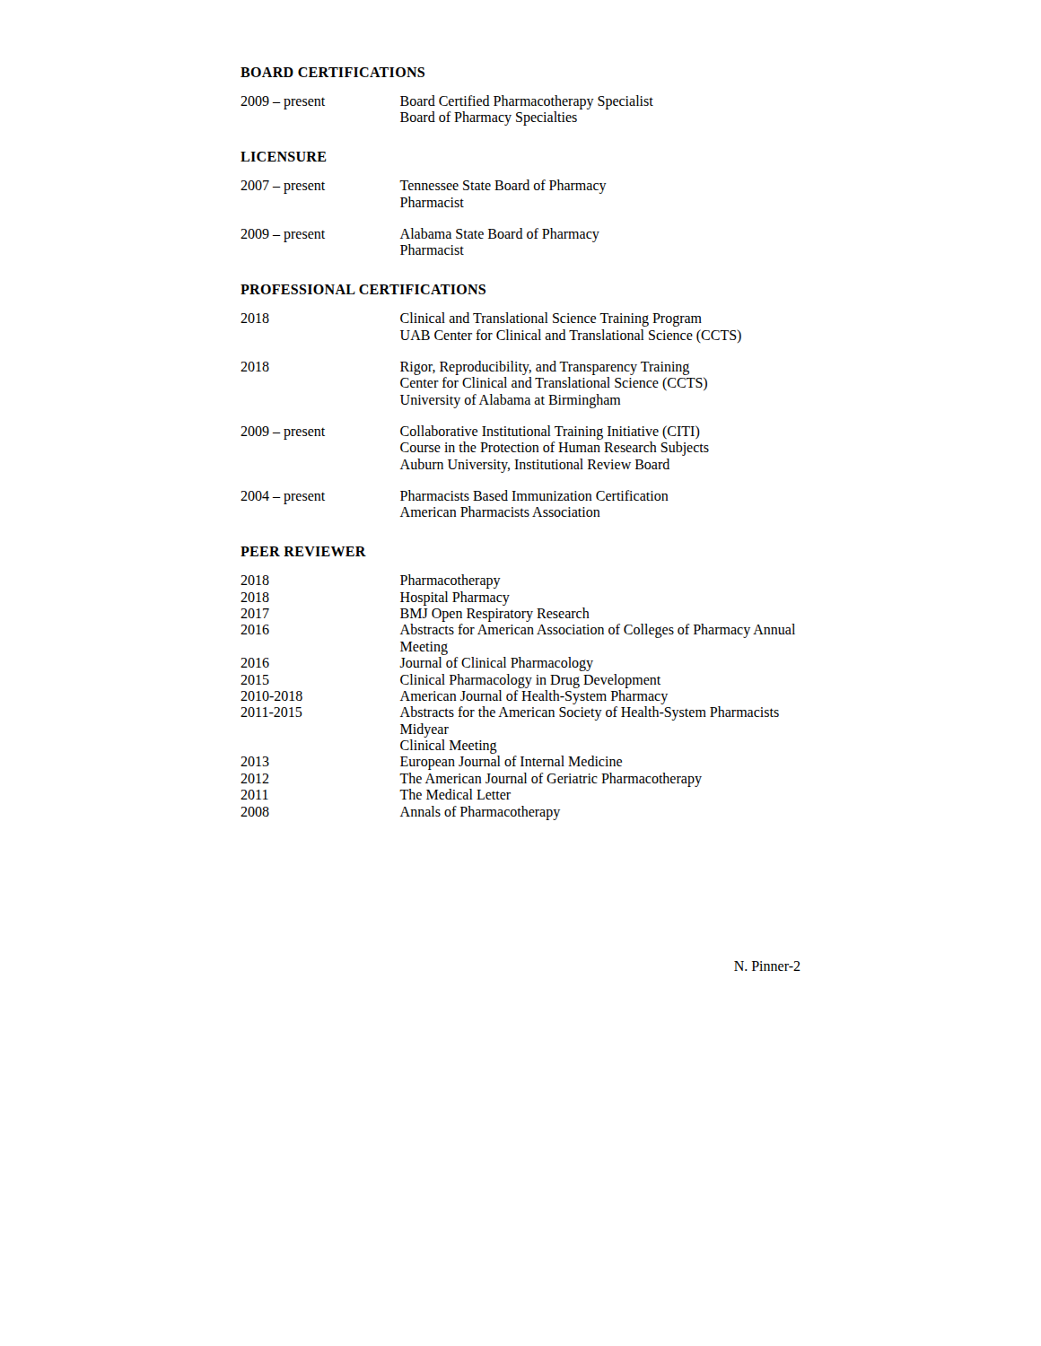BOARD CERTIFICATIONS
| 2009 – present | Board Certified Pharmacotherapy Specialist Board of Pharmacy Specialties |
LICENSURE
| 2007 – present | Tennessee State Board of Pharmacy Pharmacist |
| 2009 – present | Alabama State Board of Pharmacy Pharmacist |
PROFESSIONAL CERTIFICATIONS
| 2018 | Clinical and Translational Science Training Program UAB Center for Clinical and Translational Science (CCTS) |
| 2018 | Rigor, Reproducibility, and Transparency Training Center for Clinical and Translational Science (CCTS) University of Alabama at Birmingham |
| 2009 – present | Collaborative Institutional Training Initiative (CITI) Course in the Protection of Human Research Subjects Auburn University, Institutional Review Board |
| 2004 – present | Pharmacists Based Immunization Certification American Pharmacists Association |
PEER REVIEWER
| 2018 | Pharmacotherapy |
| 2018 | Hospital Pharmacy |
| 2017 | BMJ Open Respiratory Research |
| 2016 | Abstracts for American Association of Colleges of Pharmacy Annual Meeting |
| 2016 | Journal of Clinical Pharmacology |
| 2015 | Clinical Pharmacology in Drug Development |
| 2010-2018 | American Journal of Health-System Pharmacy |
| 2011-2015 | Abstracts for the American Society of Health-System Pharmacists Midyear Clinical Meeting |
| 2013 | European Journal of Internal Medicine |
| 2012 | The American Journal of Geriatric Pharmacotherapy |
| 2011 | The Medical Letter |
| 2008 | Annals of Pharmacotherapy |
N. Pinner-2